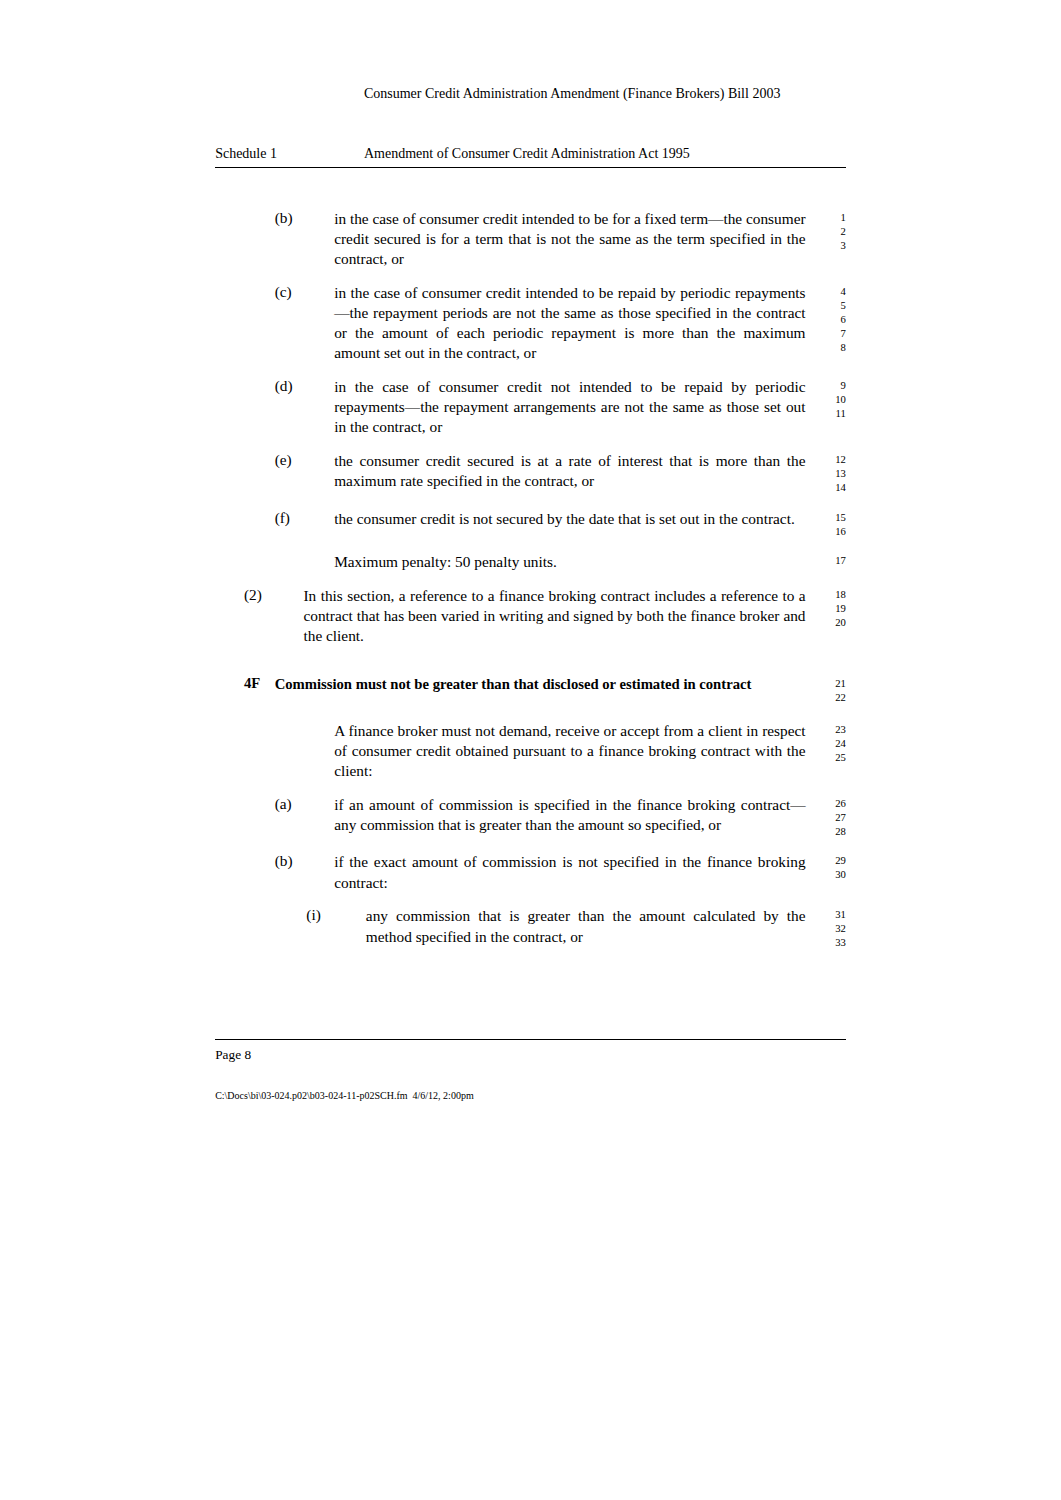Consumer Credit Administration Amendment (Finance Brokers) Bill 2003
Schedule 1
Amendment of Consumer Credit Administration Act 1995
(b)
in the case of consumer credit intended to be for a fixed term—the consumer credit secured is for a term that is not the same as the term specified in the contract, or
1
2
3
(c)
in the case of consumer credit intended to be repaid by periodic repayments—the repayment periods are not the same as those specified in the contract or the amount of each periodic repayment is more than the maximum amount set out in the contract, or
4
5
6
7
8
(d)
in the case of consumer credit not intended to be repaid by periodic repayments—the repayment arrangements are not the same as those set out in the contract, or
9
10
11
(e)
the consumer credit secured is at a rate of interest that is more than the maximum rate specified in the contract, or
12
13
14
(f)
the consumer credit is not secured by the date that is set out in the contract.
15
16
Maximum penalty: 50 penalty units.
17
(2)
In this section, a reference to a finance broking contract includes a reference to a contract that has been varied in writing and signed by both the finance broker and the client.
18
19
20
4F
Commission must not be greater than that disclosed or estimated in contract
21
22
A finance broker must not demand, receive or accept from a client in respect of consumer credit obtained pursuant to a finance broking contract with the client:
23
24
25
(a)
if an amount of commission is specified in the finance broking contract—any commission that is greater than the amount so specified, or
26
27
28
(b)
if the exact amount of commission is not specified in the finance broking contract:
29
30
(i)
any commission that is greater than the amount calculated by the method specified in the contract, or
31
32
33
Page 8
C:\Docs\bi\03-024.p02\b03-024-11-p02SCH.fm 4/6/12, 2:00pm